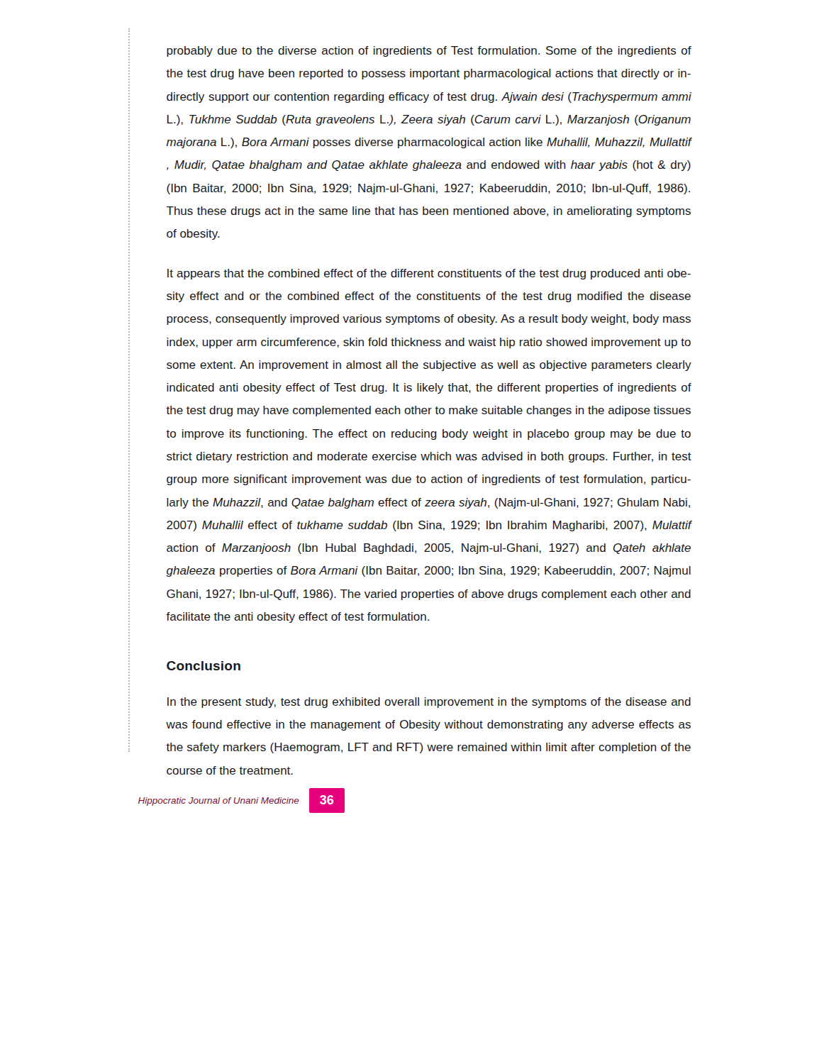probably due to the diverse action of ingredients of Test formulation. Some of the ingredients of the test drug have been reported to possess important pharmacological actions that directly or indirectly support our contention regarding efficacy of test drug. Ajwain desi (Trachyspermum ammi L.), Tukhme Suddab (Ruta graveolens L.), Zeera siyah (Carum carvi L.), Marzanjosh (Origanum majorana L.), Bora Armani posses diverse pharmacological action like Muhallil, Muhazzil, Mullattif , Mudir, Qatae bhalgham and Qatae akhlate ghaleeza and endowed with haar yabis (hot & dry) (Ibn Baitar, 2000; Ibn Sina, 1929; Najm-ul-Ghani, 1927; Kabeeruddin, 2010; Ibn-ul-Quff, 1986). Thus these drugs act in the same line that has been mentioned above, in ameliorating symptoms of obesity.
It appears that the combined effect of the different constituents of the test drug produced anti obesity effect and or the combined effect of the constituents of the test drug modified the disease process, consequently improved various symptoms of obesity. As a result body weight, body mass index, upper arm circumference, skin fold thickness and waist hip ratio showed improvement up to some extent. An improvement in almost all the subjective as well as objective parameters clearly indicated anti obesity effect of Test drug. It is likely that, the different properties of ingredients of the test drug may have complemented each other to make suitable changes in the adipose tissues to improve its functioning. The effect on reducing body weight in placebo group may be due to strict dietary restriction and moderate exercise which was advised in both groups. Further, in test group more significant improvement was due to action of ingredients of test formulation, particularly the Muhazzil, and Qatae balgham effect of zeera siyah, (Najm-ul-Ghani, 1927; Ghulam Nabi, 2007) Muhallil effect of tukhame suddab (Ibn Sina, 1929; Ibn Ibrahim Magharibi, 2007), Mulattif action of Marzanjoosh (Ibn Hubal Baghdadi, 2005, Najm-ul-Ghani, 1927) and Qateh akhlate ghaleeza properties of Bora Armani (Ibn Baitar, 2000; Ibn Sina, 1929; Kabeeruddin, 2007; Najmul Ghani, 1927; Ibn-ul-Quff, 1986). The varied properties of above drugs complement each other and facilitate the anti obesity effect of test formulation.
Conclusion
In the present study, test drug exhibited overall improvement in the symptoms of the disease and was found effective in the management of Obesity without demonstrating any adverse effects as the safety markers (Haemogram, LFT and RFT) were remained within limit after completion of the course of the treatment.
Hippocratic Journal of Unani Medicine 36